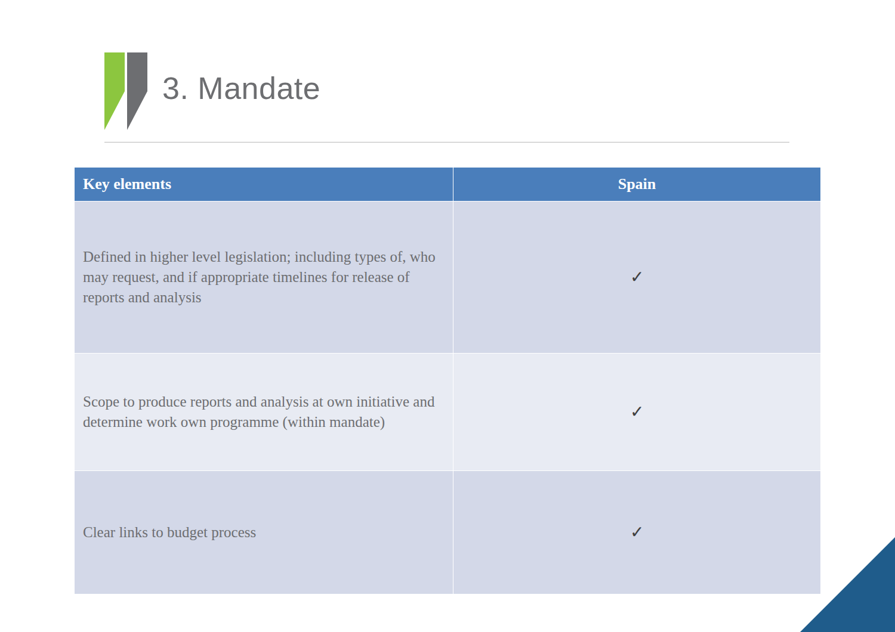3. Mandate
| Key elements | Spain |
| --- | --- |
| Defined in higher level legislation; including types of, who may request, and if appropriate timelines for release of reports and analysis | ✓ |
| Scope to produce reports and analysis at own initiative and determine work own programme (within mandate) | ✓ |
| Clear links to budget process | ✓ |